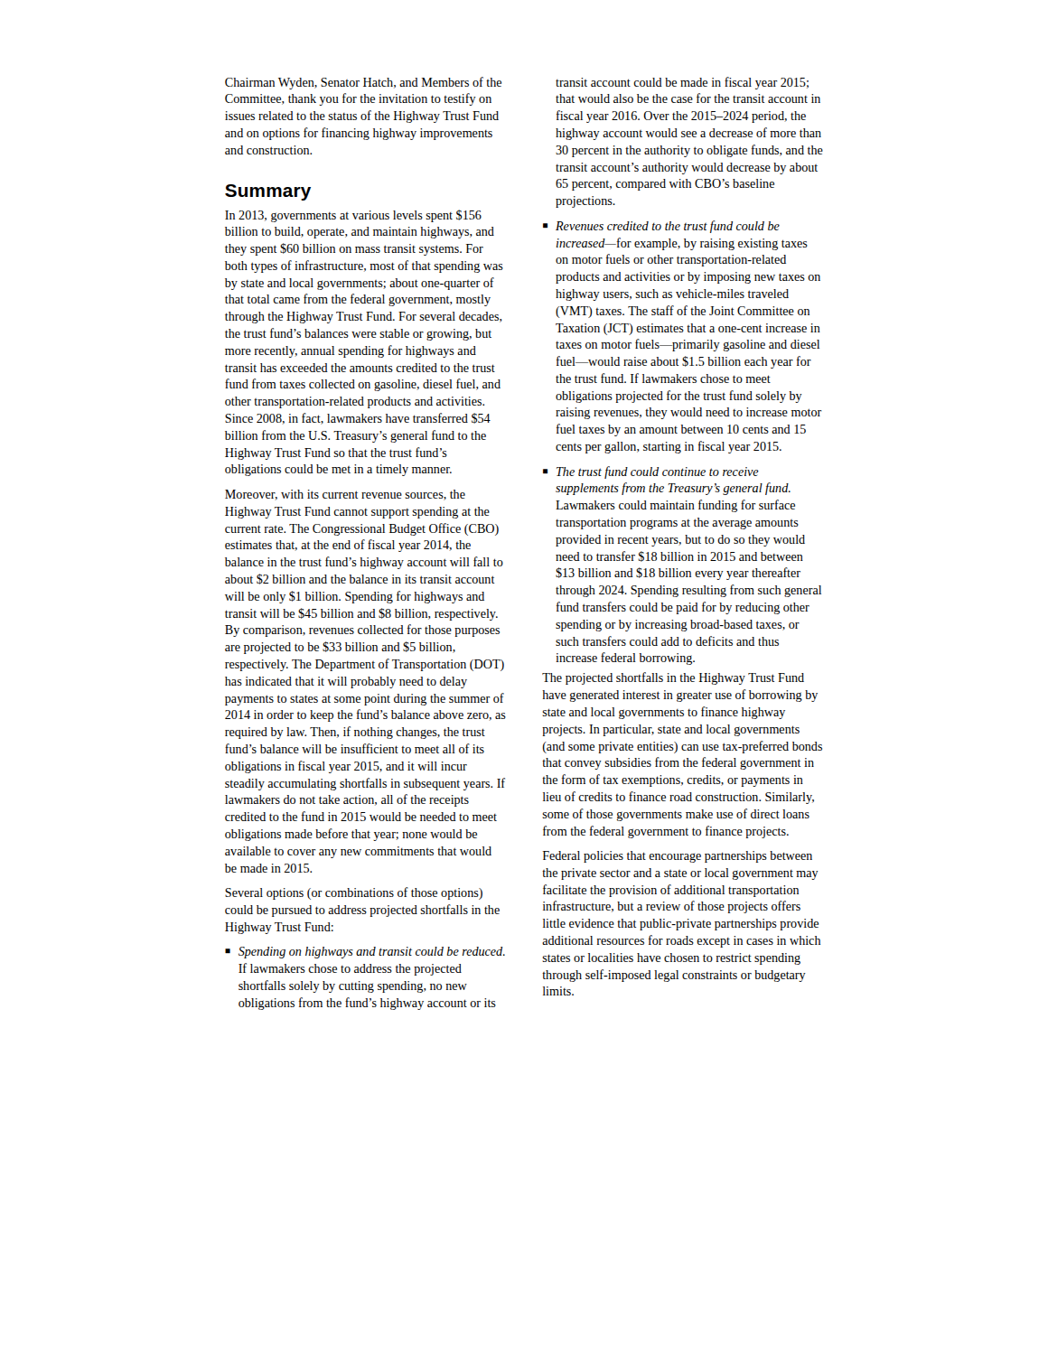Chairman Wyden, Senator Hatch, and Members of the Committee, thank you for the invitation to testify on issues related to the status of the Highway Trust Fund and on options for financing highway improvements and construction.
Summary
In 2013, governments at various levels spent $156 billion to build, operate, and maintain highways, and they spent $60 billion on mass transit systems. For both types of infrastructure, most of that spending was by state and local governments; about one-quarter of that total came from the federal government, mostly through the Highway Trust Fund. For several decades, the trust fund’s balances were stable or growing, but more recently, annual spending for highways and transit has exceeded the amounts credited to the trust fund from taxes collected on gasoline, diesel fuel, and other transportation-related products and activities. Since 2008, in fact, lawmakers have transferred $54 billion from the U.S. Treasury’s general fund to the Highway Trust Fund so that the trust fund’s obligations could be met in a timely manner.
Moreover, with its current revenue sources, the Highway Trust Fund cannot support spending at the current rate. The Congressional Budget Office (CBO) estimates that, at the end of fiscal year 2014, the balance in the trust fund’s highway account will fall to about $2 billion and the balance in its transit account will be only $1 billion. Spending for highways and transit will be $45 billion and $8 billion, respectively. By comparison, revenues collected for those purposes are projected to be $33 billion and $5 billion, respectively. The Department of Transportation (DOT) has indicated that it will probably need to delay payments to states at some point during the summer of 2014 in order to keep the fund’s balance above zero, as required by law. Then, if nothing changes, the trust fund’s balance will be insufficient to meet all of its obligations in fiscal year 2015, and it will incur steadily accumulating shortfalls in subsequent years. If lawmakers do not take action, all of the receipts credited to the fund in 2015 would be needed to meet obligations made before that year; none would be available to cover any new commitments that would be made in 2015.
Several options (or combinations of those options) could be pursued to address projected shortfalls in the Highway Trust Fund:
Spending on highways and transit could be reduced. If lawmakers chose to address the projected shortfalls solely by cutting spending, no new obligations from the fund’s highway account or its transit account could be made in fiscal year 2015; that would also be the case for the transit account in fiscal year 2016. Over the 2015–2024 period, the highway account would see a decrease of more than 30 percent in the authority to obligate funds, and the transit account’s authority would decrease by about 65 percent, compared with CBO’s baseline projections.
Revenues credited to the trust fund could be increased—for example, by raising existing taxes on motor fuels or other transportation-related products and activities or by imposing new taxes on highway users, such as vehicle-miles traveled (VMT) taxes. The staff of the Joint Committee on Taxation (JCT) estimates that a one-cent increase in taxes on motor fuels—primarily gasoline and diesel fuel—would raise about $1.5 billion each year for the trust fund. If lawmakers chose to meet obligations projected for the trust fund solely by raising revenues, they would need to increase motor fuel taxes by an amount between 10 cents and 15 cents per gallon, starting in fiscal year 2015.
The trust fund could continue to receive supplements from the Treasury’s general fund. Lawmakers could maintain funding for surface transportation programs at the average amounts provided in recent years, but to do so they would need to transfer $18 billion in 2015 and between $13 billion and $18 billion every year thereafter through 2024. Spending resulting from such general fund transfers could be paid for by reducing other spending or by increasing broad-based taxes, or such transfers could add to deficits and thus increase federal borrowing.
The projected shortfalls in the Highway Trust Fund have generated interest in greater use of borrowing by state and local governments to finance highway projects. In particular, state and local governments (and some private entities) can use tax-preferred bonds that convey subsidies from the federal government in the form of tax exemptions, credits, or payments in lieu of credits to finance road construction. Similarly, some of those governments make use of direct loans from the federal government to finance projects.
Federal policies that encourage partnerships between the private sector and a state or local government may facilitate the provision of additional transportation infrastructure, but a review of those projects offers little evidence that public-private partnerships provide additional resources for roads except in cases in which states or localities have chosen to restrict spending through self-imposed legal constraints or budgetary limits.